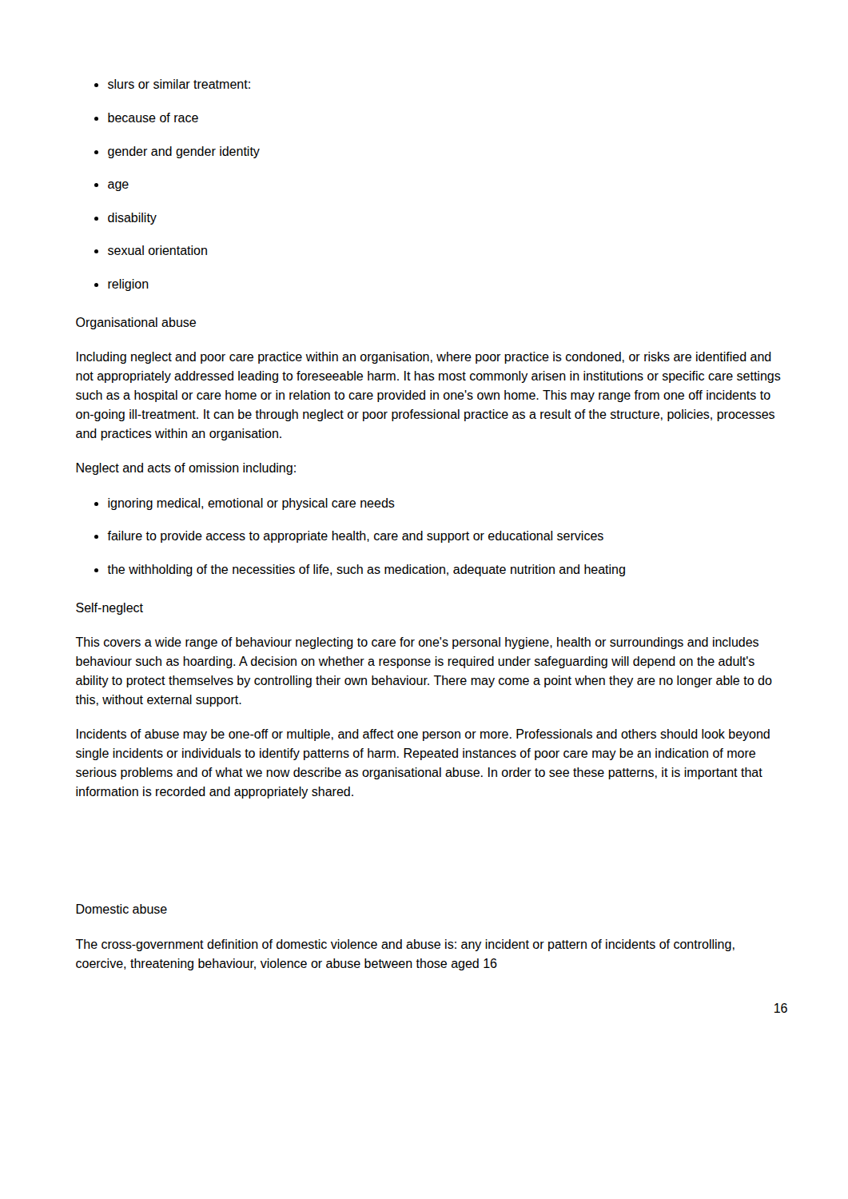slurs or similar treatment:
because of race
gender and gender identity
age
disability
sexual orientation
religion
Organisational abuse
Including neglect and poor care practice within an organisation, where poor practice is condoned, or risks are identified and not appropriately addressed leading to foreseeable harm. It has most commonly arisen in institutions or specific care settings such as a hospital or care home or in relation to care provided in one's own home. This may range from one off incidents to on-going ill-treatment. It can be through neglect or poor professional practice as a result of the structure, policies, processes and practices within an organisation.
Neglect and acts of omission including:
ignoring medical, emotional or physical care needs
failure to provide access to appropriate health, care and support or educational services
the withholding of the necessities of life, such as medication, adequate nutrition and heating
Self-neglect
This covers a wide range of behaviour neglecting to care for one's personal hygiene, health or surroundings and includes behaviour such as hoarding. A decision on whether a response is required under safeguarding will depend on the adult's ability to protect themselves by controlling their own behaviour. There may come a point when they are no longer able to do this, without external support.
Incidents of abuse may be one-off or multiple, and affect one person or more. Professionals and others should look beyond single incidents or individuals to identify patterns of harm. Repeated instances of poor care may be an indication of more serious problems and of what we now describe as organisational abuse. In order to see these patterns, it is important that information is recorded and appropriately shared.
Domestic abuse
The cross-government definition of domestic violence and abuse is: any incident or pattern of incidents of controlling, coercive, threatening behaviour, violence or abuse between those aged 16
16